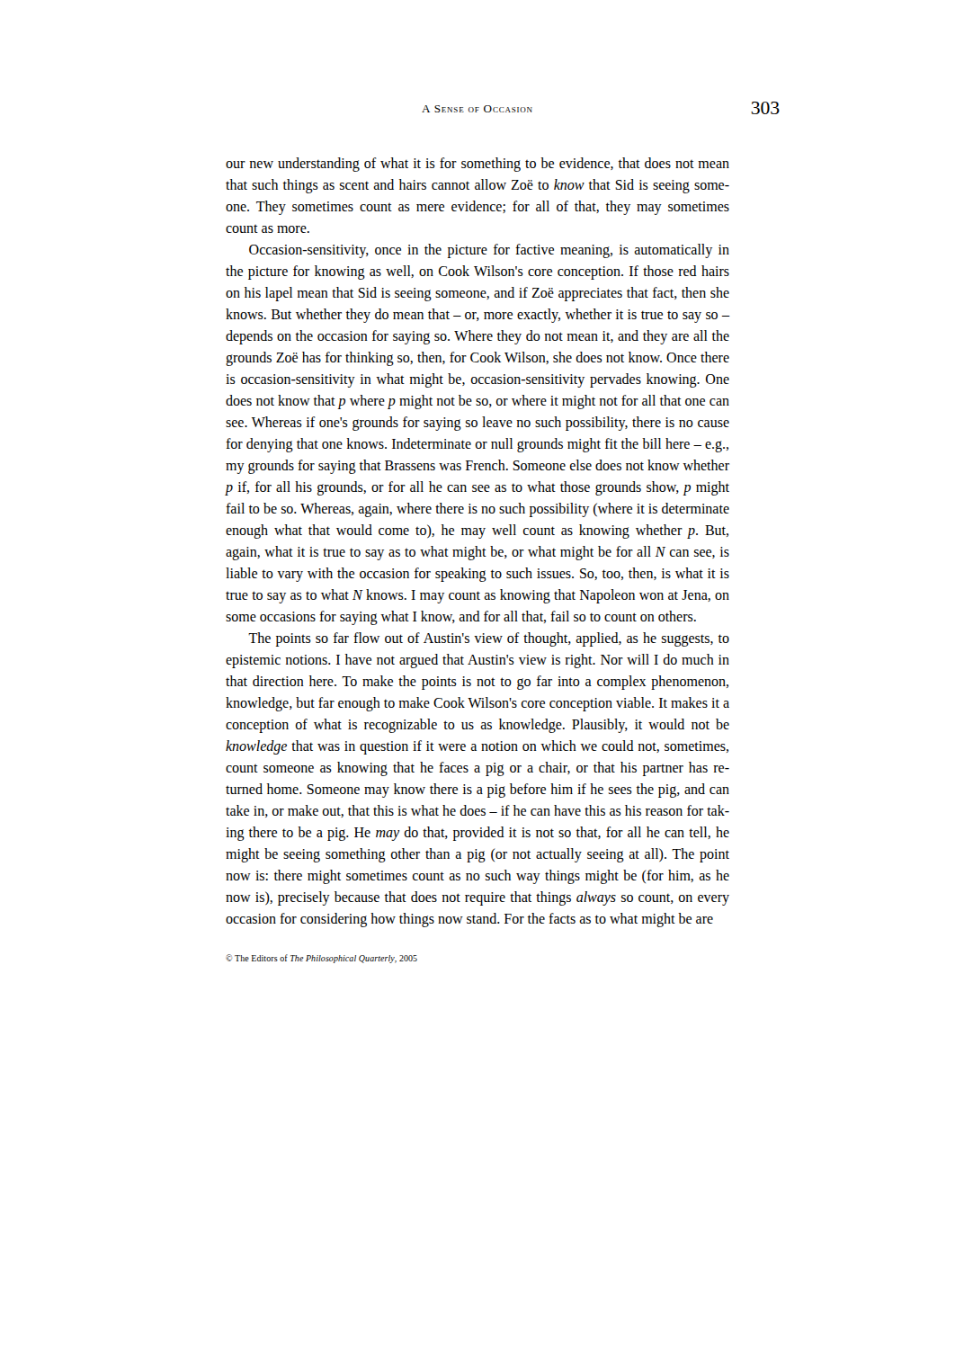A Sense of Occasion
303
our new understanding of what it is for something to be evidence, that does not mean that such things as scent and hairs cannot allow Zoë to know that Sid is seeing someone. They sometimes count as mere evidence; for all of that, they may sometimes count as more.
Occasion-sensitivity, once in the picture for factive meaning, is automatically in the picture for knowing as well, on Cook Wilson's core conception. If those red hairs on his lapel mean that Sid is seeing someone, and if Zoë appreciates that fact, then she knows. But whether they do mean that – or, more exactly, whether it is true to say so – depends on the occasion for saying so. Where they do not mean it, and they are all the grounds Zoë has for thinking so, then, for Cook Wilson, she does not know. Once there is occasion-sensitivity in what might be, occasion-sensitivity pervades knowing. One does not know that p where p might not be so, or where it might not for all that one can see. Whereas if one's grounds for saying so leave no such possibility, there is no cause for denying that one knows. Indeterminate or null grounds might fit the bill here – e.g., my grounds for saying that Brassens was French. Someone else does not know whether p if, for all his grounds, or for all he can see as to what those grounds show, p might fail to be so. Whereas, again, where there is no such possibility (where it is determinate enough what that would come to), he may well count as knowing whether p. But, again, what it is true to say as to what might be, or what might be for all N can see, is liable to vary with the occasion for speaking to such issues. So, too, then, is what it is true to say as to what N knows. I may count as knowing that Napoleon won at Jena, on some occasions for saying what I know, and for all that, fail so to count on others.
The points so far flow out of Austin's view of thought, applied, as he suggests, to epistemic notions. I have not argued that Austin's view is right. Nor will I do much in that direction here. To make the points is not to go far into a complex phenomenon, knowledge, but far enough to make Cook Wilson's core conception viable. It makes it a conception of what is recognizable to us as knowledge. Plausibly, it would not be knowledge that was in question if it were a notion on which we could not, sometimes, count someone as knowing that he faces a pig or a chair, or that his partner has returned home. Someone may know there is a pig before him if he sees the pig, and can take in, or make out, that this is what he does – if he can have this as his reason for taking there to be a pig. He may do that, provided it is not so that, for all he can tell, he might be seeing something other than a pig (or not actually seeing at all). The point now is: there might sometimes count as no such way things might be (for him, as he now is), precisely because that does not require that things always so count, on every occasion for considering how things now stand. For the facts as to what might be are
© The Editors of The Philosophical Quarterly, 2005